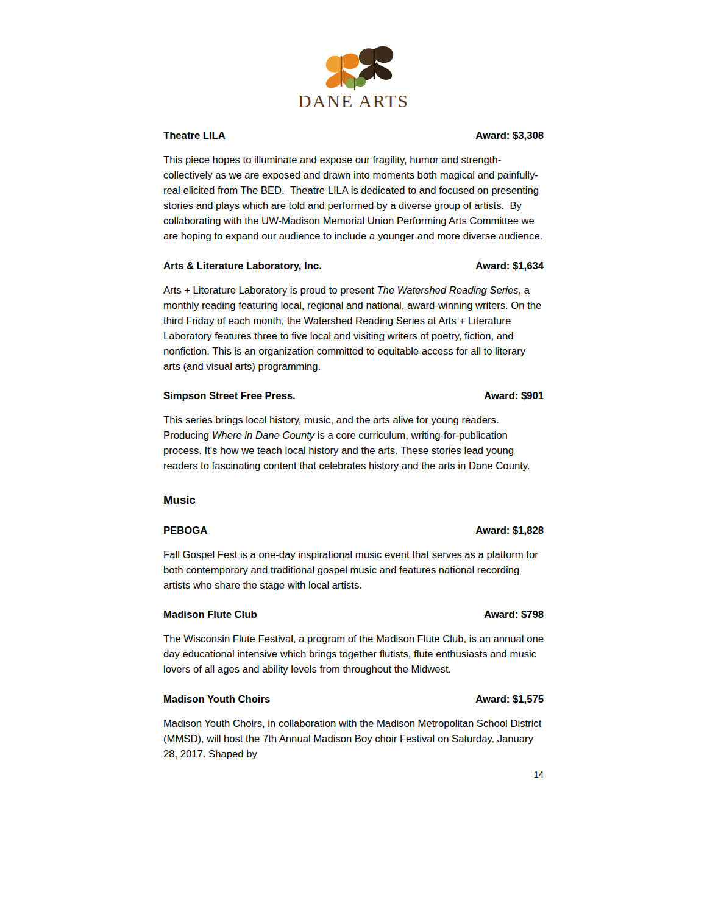DANE ARTS
Theatre LILA Award: $3,308
This piece hopes to illuminate and expose our fragility, humor and strength-collectively as we are exposed and drawn into moments both magical and painfully-real elicited from The BED. Theatre LILA is dedicated to and focused on presenting stories and plays which are told and performed by a diverse group of artists. By collaborating with the UW-Madison Memorial Union Performing Arts Committee we are hoping to expand our audience to include a younger and more diverse audience.
Arts & Literature Laboratory, Inc. Award: $1,634
Arts + Literature Laboratory is proud to present The Watershed Reading Series, a monthly reading featuring local, regional and national, award-winning writers. On the third Friday of each month, the Watershed Reading Series at Arts + Literature Laboratory features three to five local and visiting writers of poetry, fiction, and nonfiction. This is an organization committed to equitable access for all to literary arts (and visual arts) programming.
Simpson Street Free Press. Award: $901
This series brings local history, music, and the arts alive for young readers. Producing Where in Dane County is a core curriculum, writing-for-publication process. It's how we teach local history and the arts. These stories lead young readers to fascinating content that celebrates history and the arts in Dane County.
Music
PEBOGA Award: $1,828
Fall Gospel Fest is a one-day inspirational music event that serves as a platform for both contemporary and traditional gospel music and features national recording artists who share the stage with local artists.
Madison Flute Club Award: $798
The Wisconsin Flute Festival, a program of the Madison Flute Club, is an annual one day educational intensive which brings together flutists, flute enthusiasts and music lovers of all ages and ability levels from throughout the Midwest.
Madison Youth Choirs Award: $1,575
Madison Youth Choirs, in collaboration with the Madison Metropolitan School District (MMSD), will host the 7th Annual Madison Boy choir Festival on Saturday, January 28, 2017. Shaped by
14